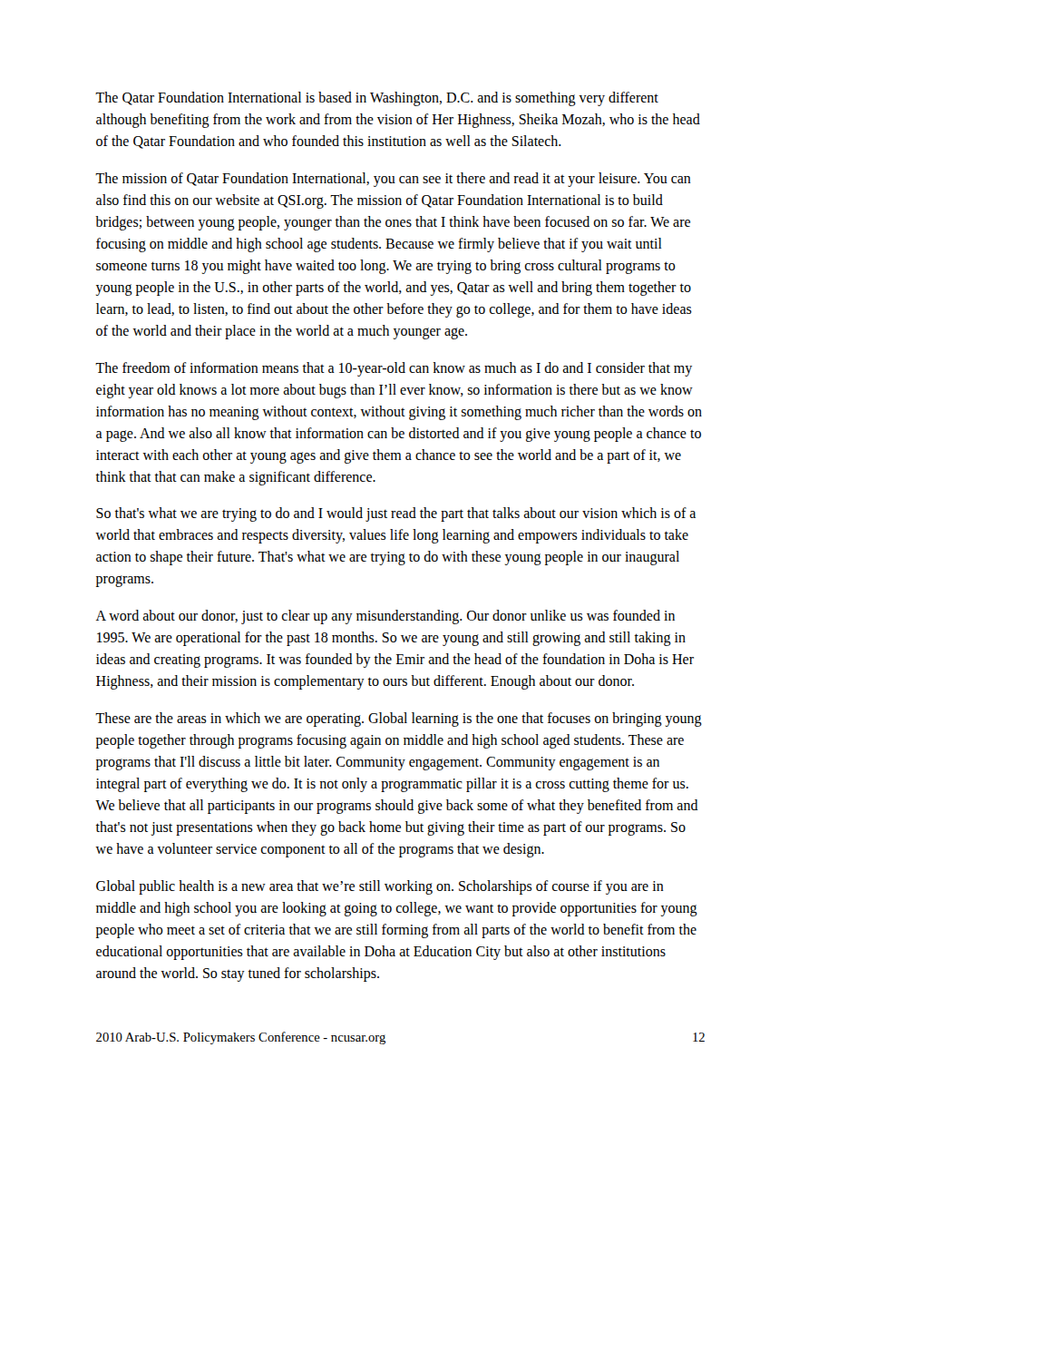The Qatar Foundation International is based in Washington, D.C. and is something very different although benefiting from the work and from the vision of Her Highness, Sheika Mozah, who is the head of the Qatar Foundation and who founded this institution as well as the Silatech.
The mission of Qatar Foundation International, you can see it there and read it at your leisure. You can also find this on our website at QSI.org. The mission of Qatar Foundation International is to build bridges; between young people, younger than the ones that I think have been focused on so far. We are focusing on middle and high school age students. Because we firmly believe that if you wait until someone turns 18 you might have waited too long. We are trying to bring cross cultural programs to young people in the U.S., in other parts of the world, and yes, Qatar as well and bring them together to learn, to lead, to listen, to find out about the other before they go to college, and for them to have ideas of the world and their place in the world at a much younger age.
The freedom of information means that a 10-year-old can know as much as I do and I consider that my eight year old knows a lot more about bugs than I’ll ever know, so information is there but as we know information has no meaning without context, without giving it something much richer than the words on a page. And we also all know that information can be distorted and if you give young people a chance to interact with each other at young ages and give them a chance to see the world and be a part of it, we think that that can make a significant difference.
So that's what we are trying to do and I would just read the part that talks about our vision which is of a world that embraces and respects diversity, values life long learning and empowers individuals to take action to shape their future. That's what we are trying to do with these young people in our inaugural programs.
A word about our donor, just to clear up any misunderstanding. Our donor unlike us was founded in 1995. We are operational for the past 18 months. So we are young and still growing and still taking in ideas and creating programs. It was founded by the Emir and the head of the foundation in Doha is Her Highness, and their mission is complementary to ours but different. Enough about our donor.
These are the areas in which we are operating. Global learning is the one that focuses on bringing young people together through programs focusing again on middle and high school aged students. These are programs that I'll discuss a little bit later. Community engagement. Community engagement is an integral part of everything we do. It is not only a programmatic pillar it is a cross cutting theme for us. We believe that all participants in our programs should give back some of what they benefited from and that's not just presentations when they go back home but giving their time as part of our programs. So we have a volunteer service component to all of the programs that we design.
Global public health is a new area that we’re still working on. Scholarships of course if you are in middle and high school you are looking at going to college, we want to provide opportunities for young people who meet a set of criteria that we are still forming from all parts of the world to benefit from the educational opportunities that are available in Doha at Education City but also at other institutions around the world. So stay tuned for scholarships.
2010 Arab-U.S. Policymakers Conference - ncusar.org 12